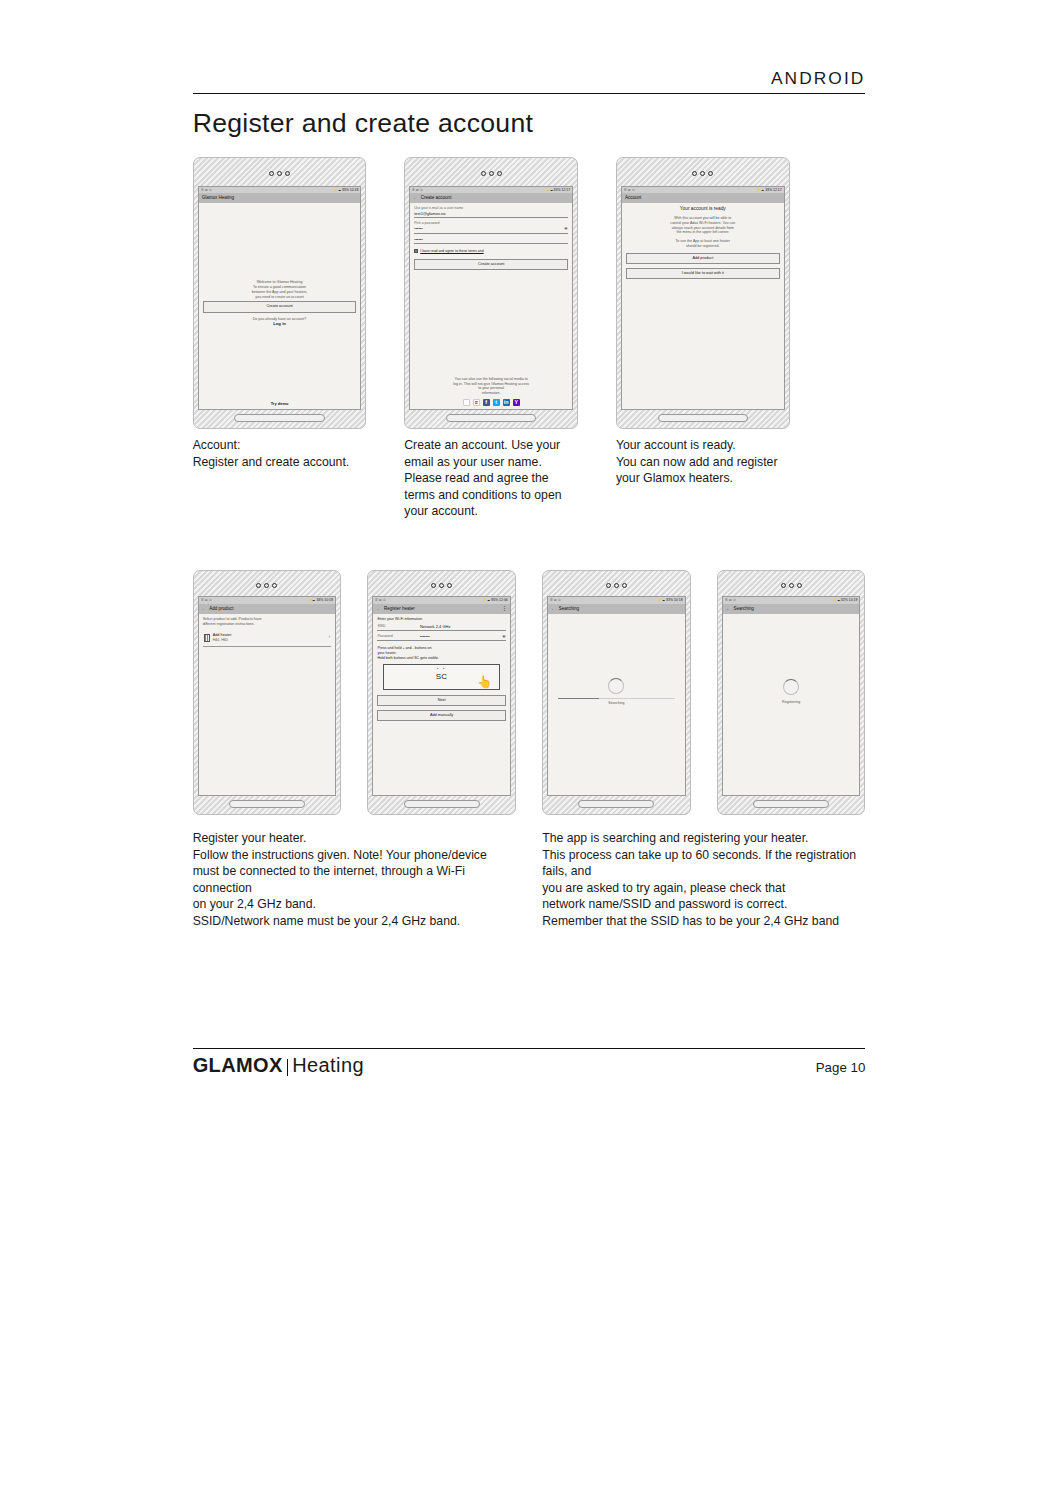ANDROID
Register and create account
☰ ✉ ☉⚡ ☁ 33% 10:18
Glamox Heating
Welcome to Glamox Heating
To ensure a good communication
between the App and your heaters,
you need to create an account
Create account
Do you already have an account?
Log in
Try demo
Account:
Register and create account.
☰ ✉ ☉⚡ ☁ 33% 12:17
Create account
Use your e-mail as a user name
test1@glamox.no
Pick a password
••••••👁
••••••
I have read and agree to these terms and
Create account
You can also use the following social media to
log in. This will not give Glamox Heating access
to your personal
information.
G f t in Y
Create an account. Use your email as your user name. Please read and agree the terms and conditions to open your account.
☰ ✉ ☉⚡ ☁ 33% 12:17
Account
Your account is ready
With this account you will be able to
control your Adax Wi-Fi heaters. You can
always reach your account details from
the menu in the upper left corner.
To use the App at least one heater
should be registered.
Add product
I would like to wait with it
Your account is ready.
You can now add and register your Glamox heaters.
☰ ✉ ☉⚡ ☁ 33% 10:18
Add product
Select product to add. Products have
different registration instructions.
Add heater
H40, H60 ›
☰ ✉ ☉⚡ ☁ 85% 12:06
Register heater⋮
Enter your Wi-Fi information
SSID Network 2,4 GHz
Password •••••••👁
Press and hold + and - buttons on
your heater.
Hold both buttons until SC gets visible.
• • SC 👆
Next
Add manually
☰ ✉ ☉⚡ ☁ 33% 10:18
Searching
Searching
☰ ✉ ☉⚡ ☁ 32% 10:19
Searching
Registering
Register your heater.
Follow the instructions given. Note! Your phone/device
must be connected to the internet, through a Wi-Fi connection
on your 2,4 GHz band.
SSID/Network name must be your 2,4 GHz band.
The app is searching and registering your heater.
This process can take up to 60 seconds. If the registration fails, and
you are asked to try again, please check that
network name/SSID and password is correct.
Remember that the SSID has to be your 2,4 GHz band
GLAMOX Heating
Page 10